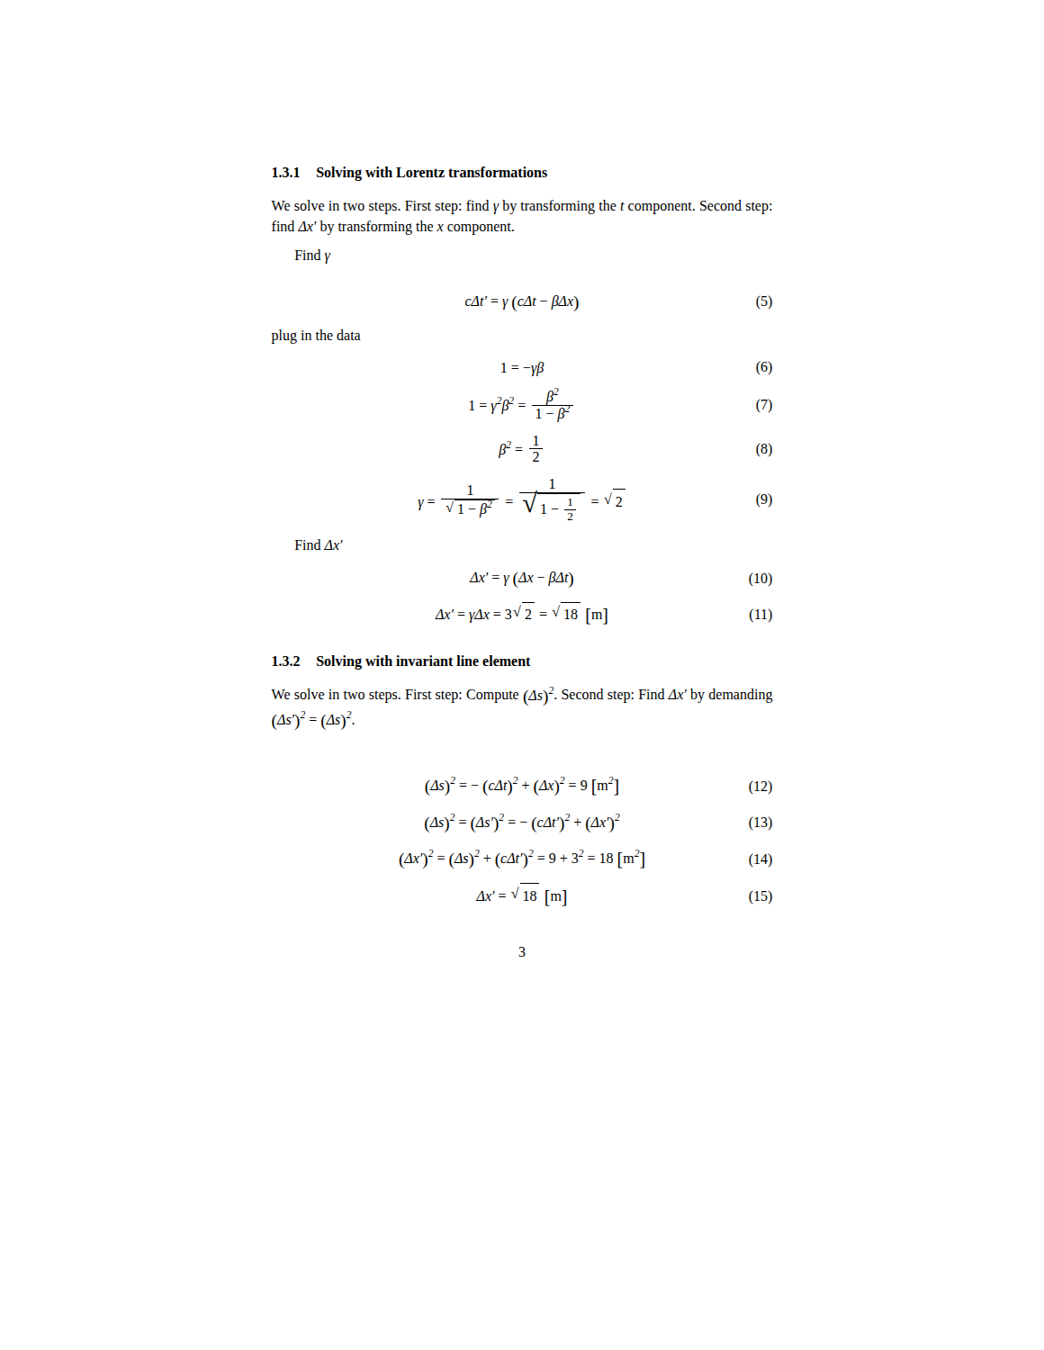1.3.1 Solving with Lorentz transformations
We solve in two steps. First step: find γ by transforming the t component. Second step: find Δx′ by transforming the x component.
Find γ
cΔt′ = γ (cΔt − βΔx) (5)
plug in the data
1 = −γβ (6)
1 = γ2β2 = β21 − β2 (7)
β2 = 12 (8)
γ = 11 − β2 = 11 − 12 = 2 (9)
Find Δx′
Δx′ = γ (Δx − βΔt) (10)
Δx′ = γΔx = 32 = 18 [m] (11)
1.3.2 Solving with invariant line element
We solve in two steps. First step: Compute (Δs)2. Second step: Find Δx′ by demanding (Δs′)2 = (Δs)2.
(Δs)2 = − (cΔt)2 + (Δx)2 = 9 [m2] (12)
(Δs)2 = (Δs′)2 = − (cΔt′)2 + (Δx′)2 (13)
(Δx′)2 = (Δs)2 + (cΔt′)2 = 9 + 32 = 18 [m2] (14)
Δx′ = 18 [m] (15)
3